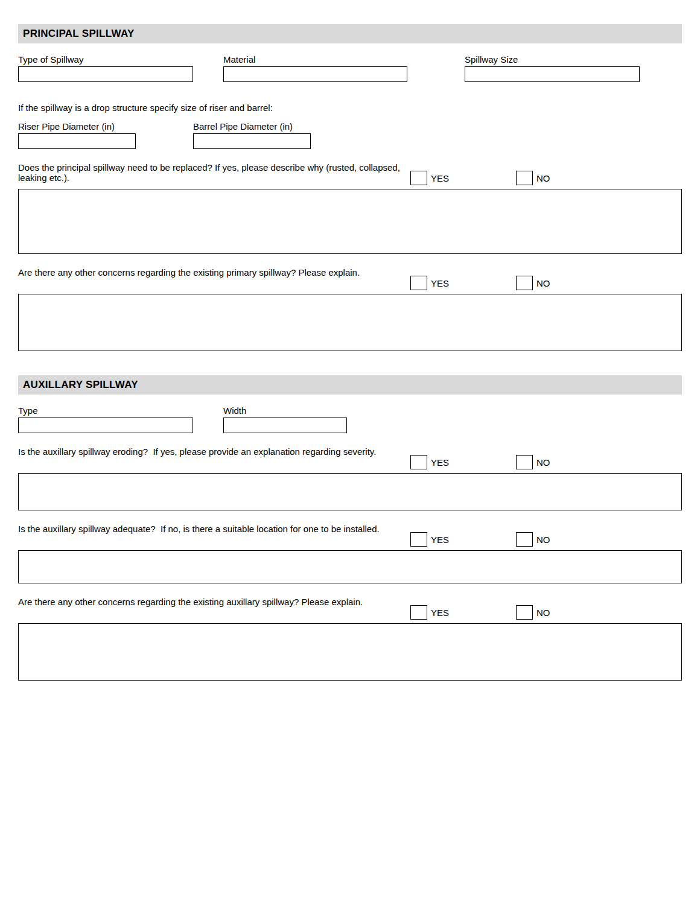PRINCIPAL SPILLWAY
Type of Spillway
Material
Spillway Size
If the spillway is a drop structure specify size of riser and barrel:
Riser Pipe Diameter (in)
Barrel Pipe Diameter (in)
Does the principal spillway need to be replaced? If yes, please describe why (rusted, collapsed, leaking etc.).
YES
NO
Are there any other concerns regarding the existing primary spillway? Please explain.
YES
NO
AUXILLARY SPILLWAY
Type
Width
Is the auxillary spillway eroding? If yes, please provide an explanation regarding severity.
YES
NO
Is the auxillary spillway adequate? If no, is there a suitable location for one to be installed.
YES
NO
Are there any other concerns regarding the existing auxillary spillway? Please explain.
YES
NO